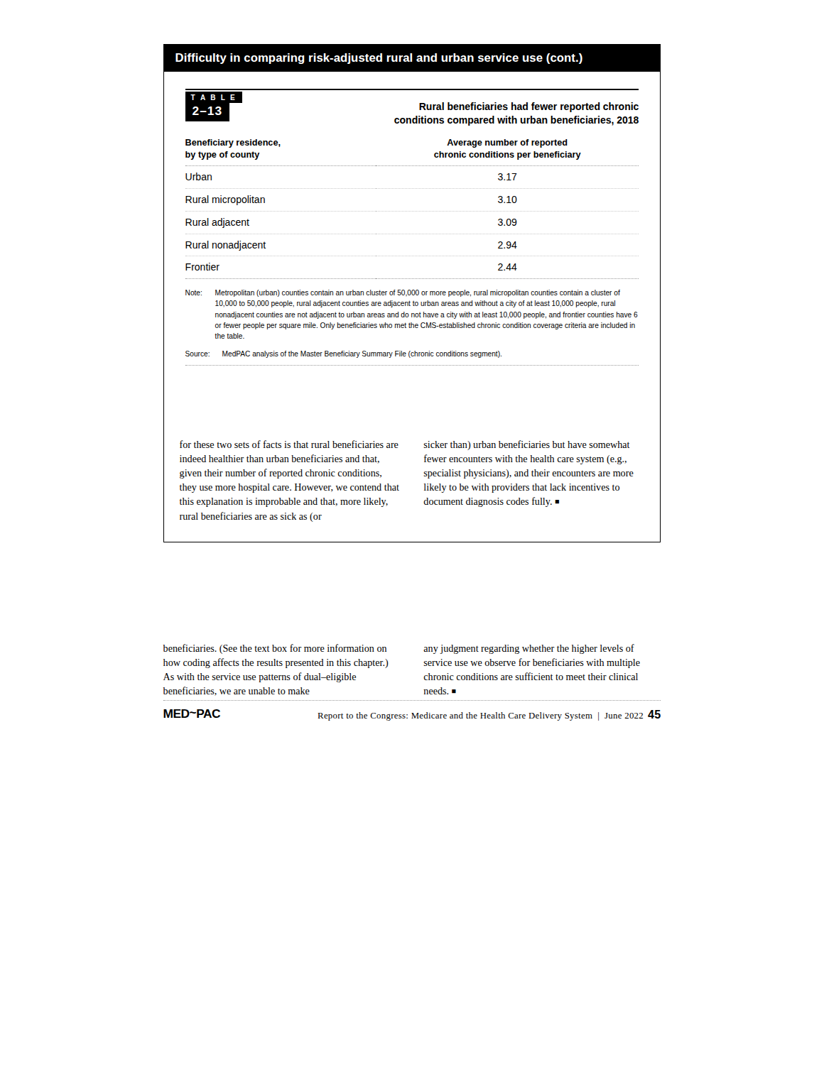Difficulty in comparing risk-adjusted rural and urban service use (cont.)
T A B L E
2–13
Rural beneficiaries had fewer reported chronic
conditions compared with urban beneficiaries, 2018
| Beneficiary residence, by type of county | Average number of reported chronic conditions per beneficiary |
| --- | --- |
| Urban | 3.17 |
| Rural micropolitan | 3.10 |
| Rural adjacent | 3.09 |
| Rural nonadjacent | 2.94 |
| Frontier | 2.44 |
Note:
Metropolitan (urban) counties contain an urban cluster of 50,000 or more people, rural micropolitan counties contain a cluster of 10,000 to 50,000 people, rural adjacent counties are adjacent to urban areas and without a city of at least 10,000 people, rural nonadjacent counties are not adjacent to urban areas and do not have a city with at least 10,000 people, and frontier counties have 6 or fewer people per square mile. Only beneficiaries who met the CMS-established chronic condition coverage criteria are included in the table.
Source:
MedPAC analysis of the Master Beneficiary Summary File (chronic conditions segment).
for these two sets of facts is that rural beneficiaries are indeed healthier than urban beneficiaries and that, given their number of reported chronic conditions, they use more hospital care. However, we contend that this explanation is improbable and that, more likely, rural beneficiaries are as sick as (or
sicker than) urban beneficiaries but have somewhat fewer encounters with the health care system (e.g., specialist physicians), and their encounters are more likely to be with providers that lack incentives to document diagnosis codes fully. ■
beneficiaries. (See the text box for more information on how coding affects the results presented in this chapter.) As with the service use patterns of dual–eligible beneficiaries, we are unable to make
any judgment regarding whether the higher levels of service use we observe for beneficiaries with multiple chronic conditions are sufficient to meet their clinical needs. ■
MED~PAC
Report to the Congress: Medicare and the Health Care Delivery System | June 202245